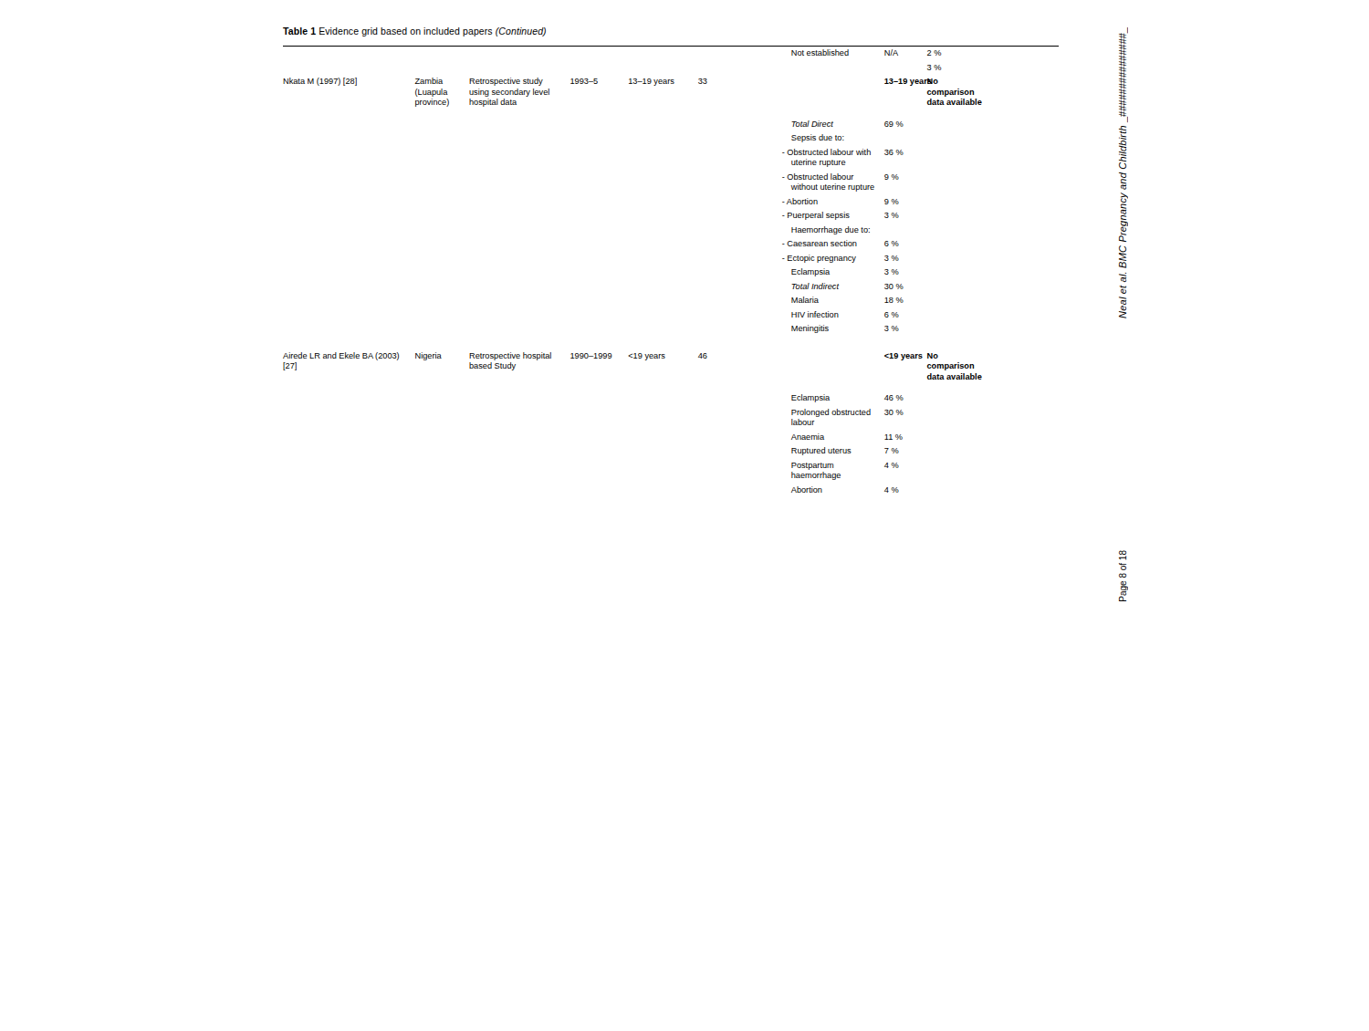Neal et al. BMC Pregnancy and Childbirth _###############_
Page 8 of 18
Table 1 Evidence grid based on included papers (Continued)
| | | | | | | Not established | N/A | 2 % | |
| | | | | | | | | 3 % | |
| Nkata M (1997) [28] | Zambia (Luapula province) | Retrospective study using secondary level hospital data | 1993–5 | 13–19 years | 33 | | 13–19 years | No comparison data available | |
| | | | | | | Total Direct | 69 % | | |
| | | | | | | Sepsis due to: | | | |
| | | | | | | - Obstructed labour with uterine rupture | 36 % | | |
| | | | | | | - Obstructed labour without uterine rupture | 9 % | | |
| | | | | | | - Abortion | 9 % | | |
| | | | | | | - Puerperal sepsis | 3 % | | |
| | | | | | | Haemorrhage due to: | | | |
| | | | | | | - Caesarean section | 6 % | | |
| | | | | | | - Ectopic pregnancy | 3 % | | |
| | | | | | | Eclampsia | 3 % | | |
| | | | | | | Total Indirect | 30 % | | |
| | | | | | | Malaria | 18 % | | |
| | | | | | | HIV infection | 6 % | | |
| | | | | | | Meningitis | 3 % | | |
| Airede LR and Ekele BA (2003) [27] | Nigeria | Retrospective hospital based Study | 1990–1999 | <19 years | 46 | | <19 years | No comparison data available | |
| | | | | | | Eclampsia | 46 % | | |
| | | | | | | Prolonged obstructed labour | 30 % | | |
| | | | | | | Anaemia | 11 % | | |
| | | | | | | Ruptured uterus | 7 % | | |
| | | | | | | Postpartum haemorrhage | 4 % | | |
| | | | | | | Abortion | 4 % | | |